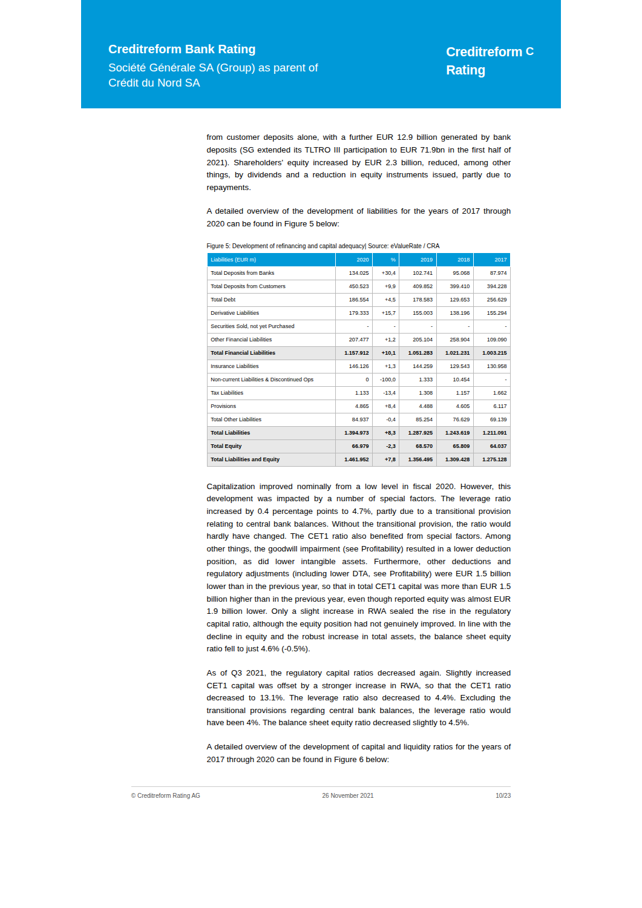Creditreform Bank Rating
Société Générale SA (Group) as parent of
Crédit du Nord SA
Creditreform C
Rating
from customer deposits alone, with a further EUR 12.9 billion generated by bank deposits (SG extended its TLTRO III participation to EUR 71.9bn in the first half of 2021). Shareholders' equity increased by EUR 2.3 billion, reduced, among other things, by dividends and a reduction in equity instruments issued, partly due to repayments.
A detailed overview of the development of liabilities for the years of 2017 through 2020 can be found in Figure 5 below:
Figure 5: Development of refinancing and capital adequacy| Source: eValueRate / CRA
| Liabilities (EUR m) | 2020 | % | 2019 | 2018 | 2017 |
| --- | --- | --- | --- | --- | --- |
| Total Deposits from Banks | 134.025 | +30,4 | 102.741 | 95.068 | 87.974 |
| Total Deposits from Customers | 450.523 | +9,9 | 409.852 | 399.410 | 394.228 |
| Total Debt | 186.554 | +4,5 | 178.583 | 129.653 | 256.629 |
| Derivative Liabilities | 179.333 | +15,7 | 155.003 | 138.196 | 155.294 |
| Securities Sold, not yet Purchased | - | - | - | - | - |
| Other Financial Liabilities | 207.477 | +1,2 | 205.104 | 258.904 | 109.090 |
| Total Financial Liabilities | 1.157.912 | +10,1 | 1.051.283 | 1.021.231 | 1.003.215 |
| Insurance Liabilities | 146.126 | +1,3 | 144.259 | 129.543 | 130.958 |
| Non-current Liabilities & Discontinued Ops | 0 | -100,0 | 1.333 | 10.454 | - |
| Tax Liabilities | 1.133 | -13,4 | 1.308 | 1.157 | 1.662 |
| Provisions | 4.865 | +8,4 | 4.488 | 4.605 | 6.117 |
| Total Other Liabilities | 84.937 | -0,4 | 85.254 | 76.629 | 69.139 |
| Total Liabilities | 1.394.973 | +8,3 | 1.287.925 | 1.243.619 | 1.211.091 |
| Total Equity | 66.979 | -2,3 | 68.570 | 65.809 | 64.037 |
| Total Liabilities and Equity | 1.461.952 | +7,8 | 1.356.495 | 1.309.428 | 1.275.128 |
Capitalization improved nominally from a low level in fiscal 2020. However, this development was impacted by a number of special factors. The leverage ratio increased by 0.4 percentage points to 4.7%, partly due to a transitional provision relating to central bank balances. Without the transitional provision, the ratio would hardly have changed. The CET1 ratio also benefited from special factors. Among other things, the goodwill impairment (see Profitability) resulted in a lower deduction position, as did lower intangible assets. Furthermore, other deductions and regulatory adjustments (including lower DTA, see Profitability) were EUR 1.5 billion lower than in the previous year, so that in total CET1 capital was more than EUR 1.5 billion higher than in the previous year, even though reported equity was almost EUR 1.9 billion lower. Only a slight increase in RWA sealed the rise in the regulatory capital ratio, although the equity position had not genuinely improved. In line with the decline in equity and the robust increase in total assets, the balance sheet equity ratio fell to just 4.6% (-0.5%).
As of Q3 2021, the regulatory capital ratios decreased again. Slightly increased CET1 capital was offset by a stronger increase in RWA, so that the CET1 ratio decreased to 13.1%. The leverage ratio also decreased to 4.4%. Excluding the transitional provisions regarding central bank balances, the leverage ratio would have been 4%. The balance sheet equity ratio decreased slightly to 4.5%.
A detailed overview of the development of capital and liquidity ratios for the years of 2017 through 2020 can be found in Figure 6 below:
© Creditreform Rating AG
26 November 2021
10/23